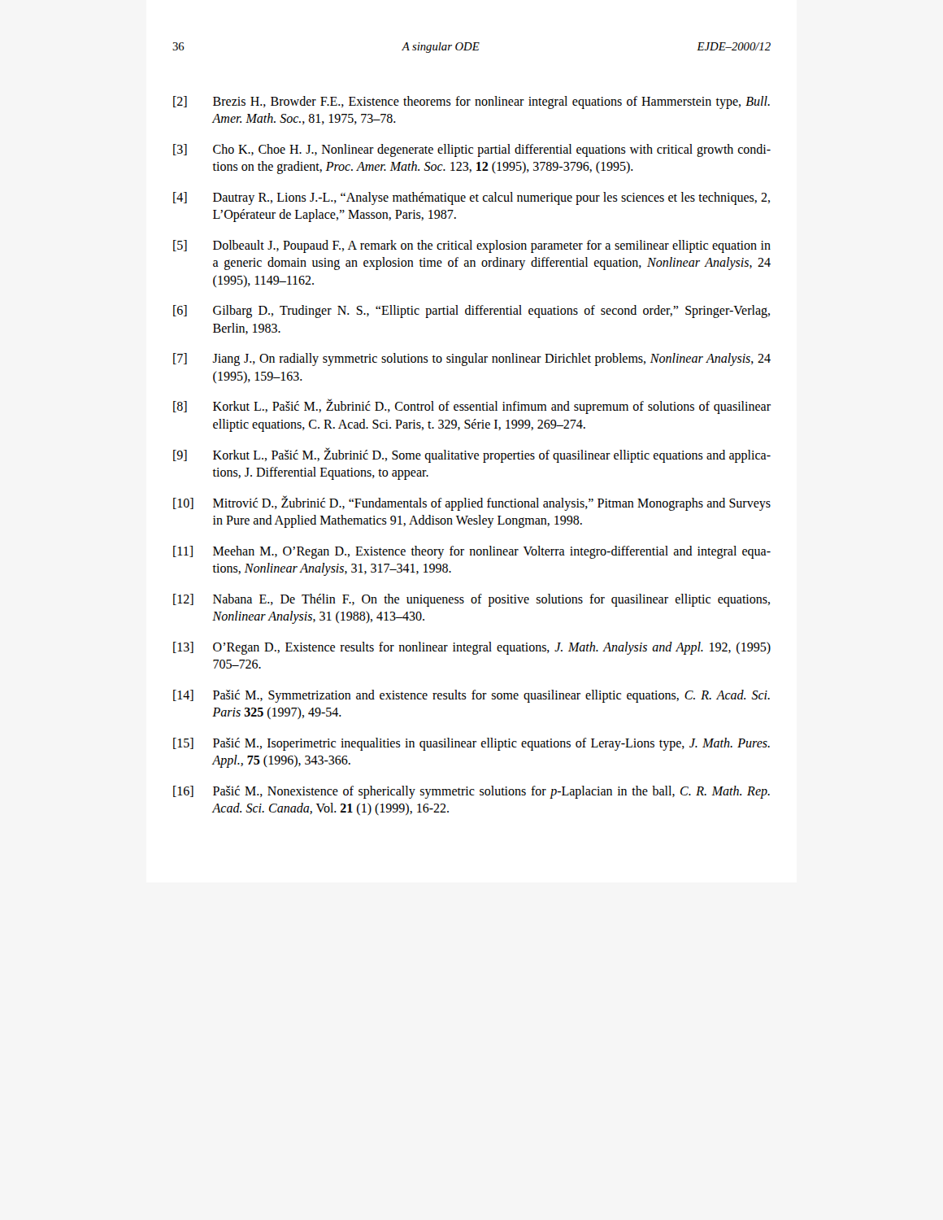36 A singular ODE EJDE–2000/12
[2] Brezis H., Browder F.E., Existence theorems for nonlinear integral equations of Hammerstein type, Bull. Amer. Math. Soc., 81, 1975, 73–78.
[3] Cho K., Choe H. J., Nonlinear degenerate elliptic partial differential equations with critical growth conditions on the gradient, Proc. Amer. Math. Soc. 123, 12 (1995), 3789-3796, (1995).
[4] Dautray R., Lions J.-L., “Analyse mathématique et calcul numerique pour les sciences et les techniques, 2, L’Opérateur de Laplace,” Masson, Paris, 1987.
[5] Dolbeault J., Poupaud F., A remark on the critical explosion parameter for a semilinear elliptic equation in a generic domain using an explosion time of an ordinary differential equation, Nonlinear Analysis, 24 (1995), 1149–1162.
[6] Gilbarg D., Trudinger N. S., “Elliptic partial differential equations of second order,” Springer-Verlag, Berlin, 1983.
[7] Jiang J., On radially symmetric solutions to singular nonlinear Dirichlet problems, Nonlinear Analysis, 24 (1995), 159–163.
[8] Korkut L., Pašić M., Žubrinić D., Control of essential infimum and supremum of solutions of quasilinear elliptic equations, C. R. Acad. Sci. Paris, t. 329, Série I, 1999, 269–274.
[9] Korkut L., Pašić M., Žubrinić D., Some qualitative properties of quasilinear elliptic equations and applications, J. Differential Equations, to appear.
[10] Mitrović D., Žubrinić D., “Fundamentals of applied functional analysis,” Pitman Monographs and Surveys in Pure and Applied Mathematics 91, Addison Wesley Longman, 1998.
[11] Meehan M., O’Regan D., Existence theory for nonlinear Volterra integro-differential and integral equations, Nonlinear Analysis, 31, 317–341, 1998.
[12] Nabana E., De Thélin F., On the uniqueness of positive solutions for quasilinear elliptic equations, Nonlinear Analysis, 31 (1988), 413–430.
[13] O’Regan D., Existence results for nonlinear integral equations, J. Math. Analysis and Appl. 192, (1995) 705–726.
[14] Pašić M., Symmetrization and existence results for some quasilinear elliptic equations, C. R. Acad. Sci. Paris 325 (1997), 49-54.
[15] Pašić M., Isoperimetric inequalities in quasilinear elliptic equations of Leray-Lions type, J. Math. Pures. Appl., 75 (1996), 343-366.
[16] Pašić M., Nonexistence of spherically symmetric solutions for p-Laplacian in the ball, C. R. Math. Rep. Acad. Sci. Canada, Vol. 21 (1) (1999), 16-22.